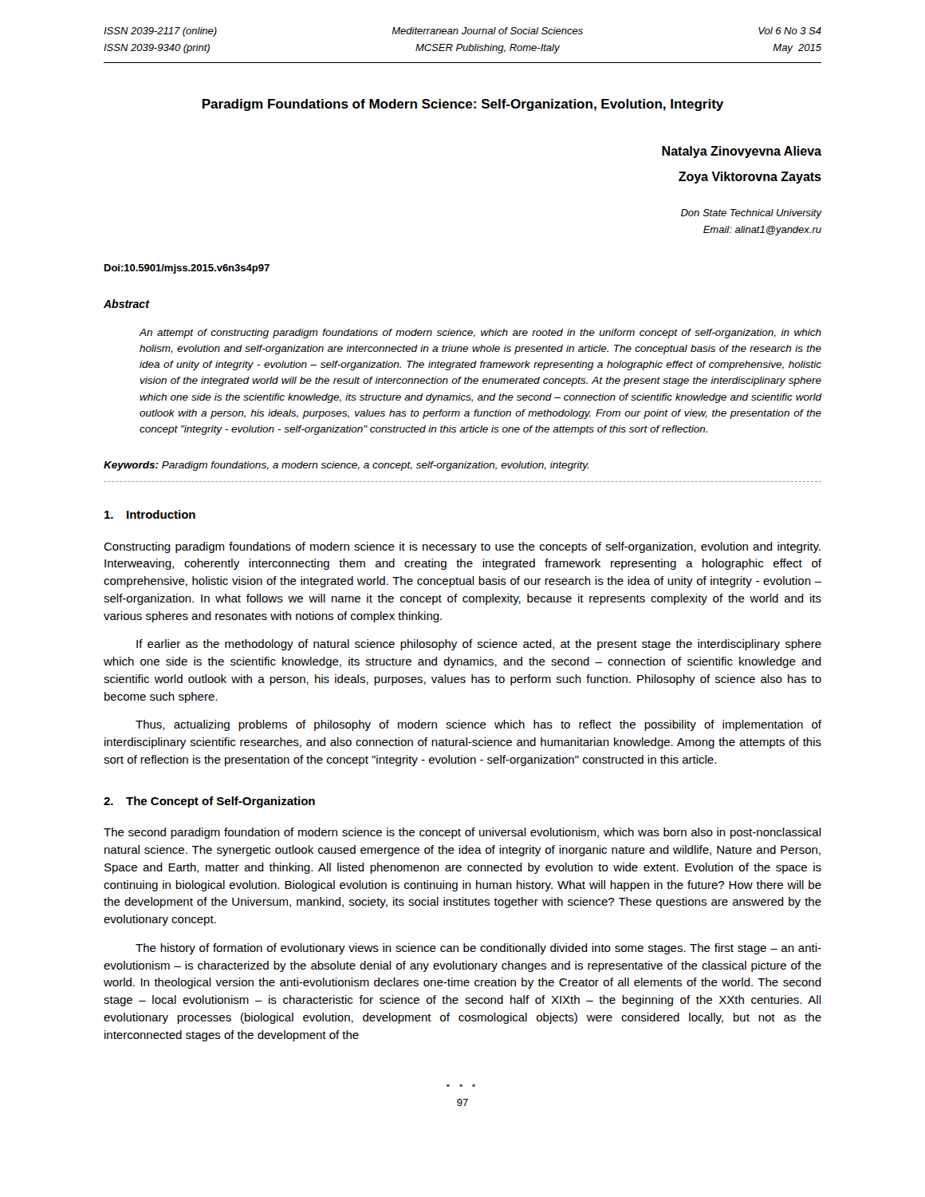ISSN 2039-2117 (online)
ISSN 2039-9340 (print)
Mediterranean Journal of Social Sciences
MCSER Publishing, Rome-Italy
Vol 6 No 3 S4
May 2015
Paradigm Foundations of Modern Science: Self-Organization, Evolution, Integrity
Natalya Zinovyevna Alieva
Zoya Viktorovna Zayats
Don State Technical University
Email: alinat1@yandex.ru
Doi:10.5901/mjss.2015.v6n3s4p97
Abstract
An attempt of constructing paradigm foundations of modern science, which are rooted in the uniform concept of self-organization, in which holism, evolution and self-organization are interconnected in a triune whole is presented in article. The conceptual basis of the research is the idea of unity of integrity - evolution – self-organization. The integrated framework representing a holographic effect of comprehensive, holistic vision of the integrated world will be the result of interconnection of the enumerated concepts. At the present stage the interdisciplinary sphere which one side is the scientific knowledge, its structure and dynamics, and the second – connection of scientific knowledge and scientific world outlook with a person, his ideals, purposes, values has to perform a function of methodology. From our point of view, the presentation of the concept "integrity - evolution - self-organization" constructed in this article is one of the attempts of this sort of reflection.
Keywords: Paradigm foundations, a modern science, a concept, self-organization, evolution, integrity.
1. Introduction
Constructing paradigm foundations of modern science it is necessary to use the concepts of self-organization, evolution and integrity. Interweaving, coherently interconnecting them and creating the integrated framework representing a holographic effect of comprehensive, holistic vision of the integrated world. The conceptual basis of our research is the idea of unity of integrity - evolution – self-organization. In what follows we will name it the concept of complexity, because it represents complexity of the world and its various spheres and resonates with notions of complex thinking.
If earlier as the methodology of natural science philosophy of science acted, at the present stage the interdisciplinary sphere which one side is the scientific knowledge, its structure and dynamics, and the second – connection of scientific knowledge and scientific world outlook with a person, his ideals, purposes, values has to perform such function. Philosophy of science also has to become such sphere.
Thus, actualizing problems of philosophy of modern science which has to reflect the possibility of implementation of interdisciplinary scientific researches, and also connection of natural-science and humanitarian knowledge. Among the attempts of this sort of reflection is the presentation of the concept "integrity - evolution - self-organization" constructed in this article.
2. The Concept of Self-Organization
The second paradigm foundation of modern science is the concept of universal evolutionism, which was born also in post-nonclassical natural science. The synergetic outlook caused emergence of the idea of integrity of inorganic nature and wildlife, Nature and Person, Space and Earth, matter and thinking. All listed phenomenon are connected by evolution to wide extent. Evolution of the space is continuing in biological evolution. Biological evolution is continuing in human history. What will happen in the future? How there will be the development of the Universum, mankind, society, its social institutes together with science? These questions are answered by the evolutionary concept.
The history of formation of evolutionary views in science can be conditionally divided into some stages. The first stage – an anti-evolutionism – is characterized by the absolute denial of any evolutionary changes and is representative of the classical picture of the world. In theological version the anti-evolutionism declares one-time creation by the Creator of all elements of the world. The second stage – local evolutionism – is characteristic for science of the second half of XIXth – the beginning of the XXth centuries. All evolutionary processes (biological evolution, development of cosmological objects) were considered locally, but not as the interconnected stages of the development of the
• • •
97